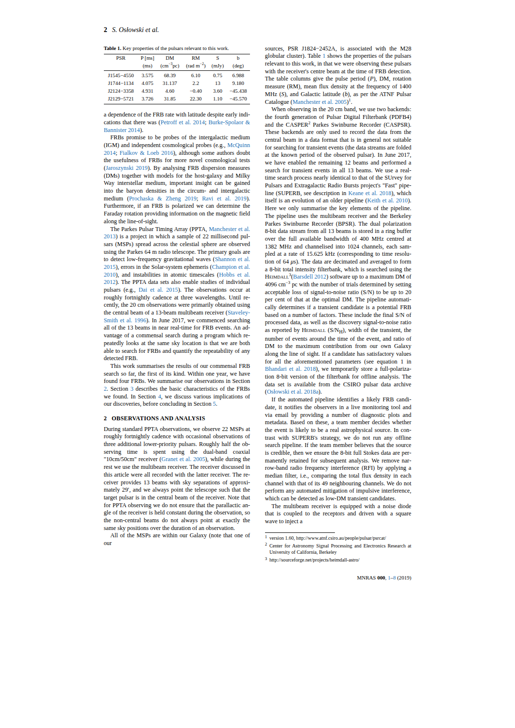2 S. Osłowski et al.
Table 1. Key properties of the pulsars relevant to this work.
| PSR | P [ms] | DM | RM | S | b |
| --- | --- | --- | --- | --- | --- |
| | (ms) | (cm −3 pc) | (rad m −2 ) | (mJy) | (deg) |
| J1545−4550 | 3.575 | 68.39 | 6.10 | 0.75 | 6.988 |
| J1744−1134 | 4.075 | 31.137 | 2.2 | 13 | 9.180 |
| J2124−3358 | 4.931 | 4.60 | −0.40 | 3.60 | −45.438 |
| J2129−5721 | 3.726 | 31.85 | 22.30 | 1.10 | −45.570 |
a dependence of the FRB rate with latitude despite early indications that there was (Petroff et al. 2014; Burke-Spolaor & Bannister 2014).
FRBs promise to be probes of the intergalactic medium (IGM) and independent cosmological probes (e.g., McQuinn 2014; Fialkov & Loeb 2016), although some authors doubt the usefulness of FRBs for more novel cosmological tests (Jaroszynski 2019). By analysing FRB dispersion measures (DMs) together with models for the host-galaxy and Milky Way interstellar medium, important insight can be gained into the baryon densities in the circum- and intergalactic medium (Prochaska & Zheng 2019; Ravi et al. 2019). Furthermore, if an FRB is polarized we can determine the Faraday rotation providing information on the magnetic field along the line-of-sight.
The Parkes Pulsar Timing Array (PPTA, Manchester et al. 2013) is a project in which a sample of 22 millisecond pulsars (MSPs) spread across the celestial sphere are observed using the Parkes 64 m radio telescope. The primary goals are to detect low-frequency gravitational waves (Shannon et al. 2015), errors in the Solar-system ephemeris (Champion et al. 2010), and instabilities in atomic timescales (Hobbs et al. 2012). The PPTA data sets also enable studies of individual pulsars (e.g., Dai et al. 2015). The observations occur at roughly fortnightly cadence at three wavelengths. Until recently, the 20 cm observations were primarily obtained using the central beam of a 13-beam multibeam receiver (Staveley-Smith et al. 1996). In June 2017, we commenced searching all of the 13 beams in near real-time for FRB events. An advantage of a commensal search during a program which repeatedly looks at the same sky location is that we are both able to search for FRBs and quantify the repeatability of any detected FRB.
This work summarises the results of our commensal FRB search so far, the first of its kind. Within one year, we have found four FRBs. We summarise our observations in Section 2. Section 3 describes the basic characteristics of the FRBs we found. In Section 4, we discuss various implications of our discoveries, before concluding in Section 5.
2 Observations and analysis
During standard PPTA observations, we observe 22 MSPs at roughly fortnightly cadence with occasional observations of three additional lower-priority pulsars. Roughly half the observing time is spent using the dual-band coaxial "10cm/50cm" receiver (Granet et al. 2005), while during the rest we use the multibeam receiver. The receiver discussed in this article were all recorded with the latter receiver. The receiver provides 13 beams with sky separations of approximately 29′, and we always point the telescope such that the target pulsar is in the central beam of the receiver. Note that for PPTA observing we do not ensure that the parallactic angle of the receiver is held constant during the observation, so the non-central beams do not always point at exactly the same sky positions over the duration of an observation.
All of the MSPs are within our Galaxy (note that one of our
sources, PSR J1824−2452A, is associated with the M28 globular cluster). Table 1 shows the properties of the pulsars relevant to this work, in that we were observing these pulsars with the receiver's centre beam at the time of FRB detection. The table columns give the pulse period (P), DM, rotation measure (RM), mean flux density at the frequency of 1400 MHz (S), and Galactic latitude (b), as per the ATNF Pulsar Catalogue (Manchester et al. 2005)1.
When observing in the 20 cm band, we use two backends: the fourth generation of Pulsar Digital Filterbank (PDFB4) and the CASPER2 Parkes Swinburne Recorder (CASPSR). These backends are only used to record the data from the central beam in a data format that is in general not suitable for searching for transient events (the data streams are folded at the known period of the observed pulsar). In June 2017, we have enabled the remaining 12 beams and performed a search for transient events in all 13 beams. We use a real-time search process nearly identical to that of the SUrvey for Pulsars and Extragalactic Radio Bursts project's "Fast" pipeline (SUPERB, see description in Keane et al. 2018), which itself is an evolution of an older pipeline (Keith et al. 2010). Here we only summarise the key elements of the pipeline. The pipeline uses the multibeam receiver and the Berkeley Parkes Swinburne Recorder (BPSR). The dual polarization 8-bit data stream from all 13 beams is stored in a ring buffer over the full available bandwidth of 400 MHz centred at 1382 MHz and channelised into 1024 channels, each sampled at a rate of 15.625 kHz (corresponding to time resolution of 64 μs). The data are decimated and averaged to form a 8-bit total intensity filterbank, which is searched using the Heimdall3(Barsdell 2012) software up to a maximum DM of 4096 cm−3 pc with the number of trials determined by setting acceptable loss of signal-to-noise ratio (S/N) to be up to 20 per cent of that at the optimal DM. The pipeline automatically determines if a transient candidate is a potential FRB based on a number of factors. These include the final S/N of processed data, as well as the discovery signal-to-noise ratio as reported by Heimdall (S/NH), width of the transient, the number of events around the time of the event, and ratio of DM to the maximum contribution from our own Galaxy along the line of sight. If a candidate has satisfactory values for all the aforementioned parameters (see equation 1 in Bhandari et al. 2018), we temporarily store a full-polarization 8-bit version of the filterbank for offline analysis. The data set is available from the CSIRO pulsar data archive (Osłowski et al. 2018a).
If the automated pipeline identifies a likely FRB candidate, it notifies the observers in a live monitoring tool and via email by providing a number of diagnostic plots and metadata. Based on these, a team member decides whether the event is likely to be a real astrophysical source. In contrast with SUPERB's strategy, we do not run any offline search pipeline. If the team member believes that the source is credible, then we ensure the 8-bit full Stokes data are permanently retained for subsequent analysis. We remove narrow-band radio frequency interference (RFI) by applying a median filter, i.e., comparing the total flux density in each channel with that of its 49 neighbouring channels. We do not perform any automated mitigation of impulsive interference, which can be detected as low-DM transient candidates.
The multibeam receiver is equipped with a noise diode that is coupled to the receptors and driven with a square wave to inject a
1version 1.60, http://www.atnf.csiro.au/people/pulsar/psrcat/
2 Center for Astronomy Signal Processing and Electronics Research at University of California, Berkeley
3http://sourceforge.net/projects/heimdall-astro/
MNRAS 000, 1–8 (2019)